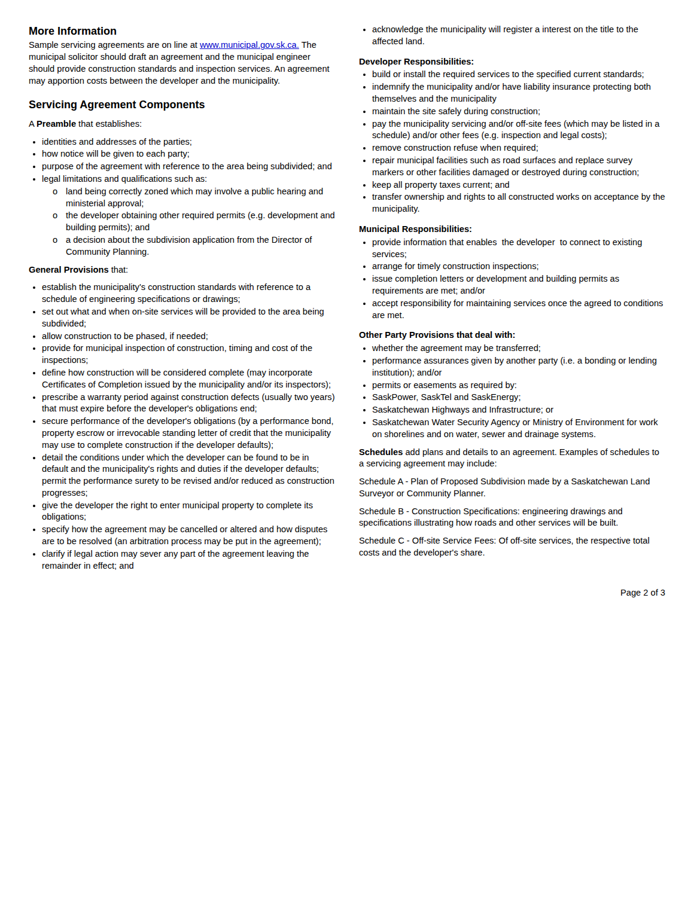More Information
Sample servicing agreements are on line at www.municipal.gov.sk.ca. The municipal solicitor should draft an agreement and the municipal engineer should provide construction standards and inspection services. An agreement may apportion costs between the developer and the municipality.
Servicing Agreement Components
A Preamble that establishes:
identities and addresses of the parties;
how notice will be given to each party;
purpose of the agreement with reference to the area being subdivided; and
legal limitations and qualifications such as:
land being correctly zoned which may involve a public hearing and ministerial approval;
the developer obtaining other required permits (e.g. development and building permits); and
a decision about the subdivision application from the Director of Community Planning.
General Provisions that:
establish the municipality's construction standards with reference to a schedule of engineering specifications or drawings;
set out what and when on-site services will be provided to the area being subdivided;
allow construction to be phased, if needed;
provide for municipal inspection of construction, timing and cost of the inspections;
define how construction will be considered complete (may incorporate Certificates of Completion issued by the municipality and/or its inspectors);
prescribe a warranty period against construction defects (usually two years) that must expire before the developer's obligations end;
secure performance of the developer's obligations (by a performance bond, property escrow or irrevocable standing letter of credit that the municipality may use to complete construction if the developer defaults);
detail the conditions under which the developer can be found to be in default and the municipality's rights and duties if the developer defaults; permit the performance surety to be revised and/or reduced as construction progresses;
give the developer the right to enter municipal property to complete its obligations;
specify how the agreement may be cancelled or altered and how disputes are to be resolved (an arbitration process may be put in the agreement);
clarify if legal action may sever any part of the agreement leaving the remainder in effect; and
acknowledge the municipality will register a interest on the title to the affected land.
Developer Responsibilities:
build or install the required services to the specified current standards;
indemnify the municipality and/or have liability insurance protecting both themselves and the municipality
maintain the site safely during construction;
pay the municipality servicing and/or off-site fees (which may be listed in a schedule) and/or other fees (e.g. inspection and legal costs);
remove construction refuse when required;
repair municipal facilities such as road surfaces and replace survey markers or other facilities damaged or destroyed during construction;
keep all property taxes current; and
transfer ownership and rights to all constructed works on acceptance by the municipality.
Municipal Responsibilities:
provide information that enables the developer to connect to existing services;
arrange for timely construction inspections;
issue completion letters or development and building permits as requirements are met; and/or
accept responsibility for maintaining services once the agreed to conditions are met.
Other Party Provisions that deal with:
whether the agreement may be transferred;
performance assurances given by another party (i.e. a bonding or lending institution); and/or
permits or easements as required by:
SaskPower, SaskTel and SaskEnergy;
Saskatchewan Highways and Infrastructure; or
Saskatchewan Water Security Agency or Ministry of Environment for work on shorelines and on water, sewer and drainage systems.
Schedules add plans and details to an agreement. Examples of schedules to a servicing agreement may include:
Schedule A - Plan of Proposed Subdivision made by a Saskatchewan Land Surveyor or Community Planner.
Schedule B - Construction Specifications: engineering drawings and specifications illustrating how roads and other services will be built.
Schedule C - Off-site Service Fees: Of off-site services, the respective total costs and the developer's share.
Page 2 of 3